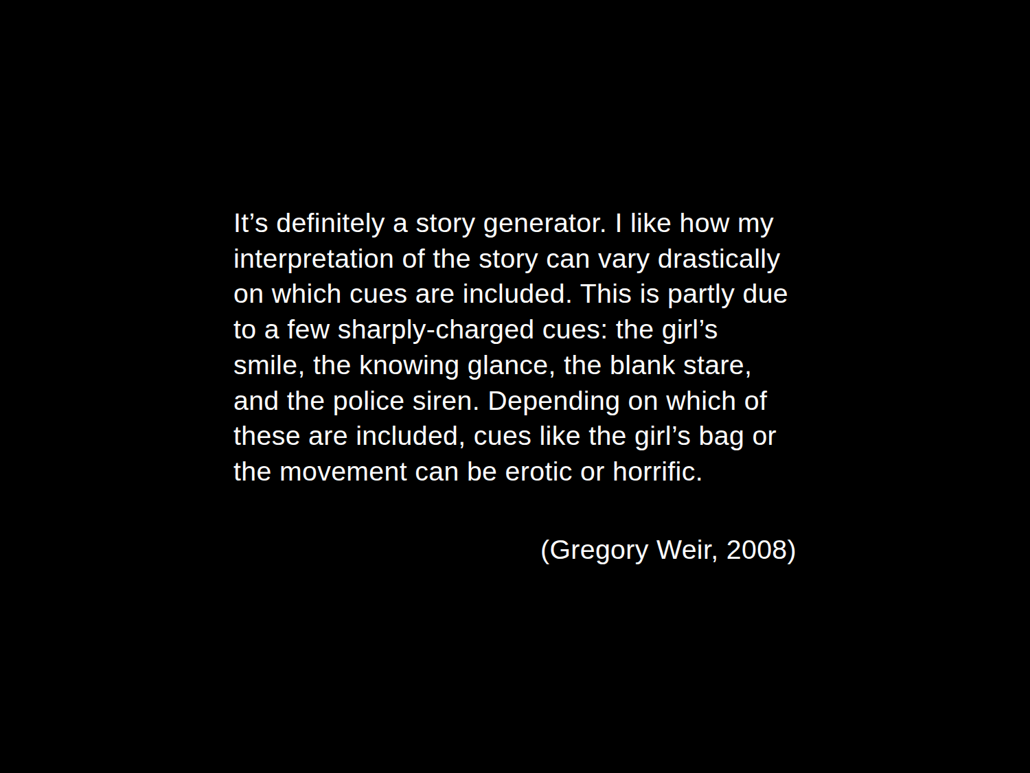It’s definitely a story generator. I like how my interpretation of the story can vary drastically on which cues are included. This is partly due to a few sharply-charged cues: the girl’s smile, the knowing glance, the blank stare, and the police siren. Depending on which of these are included, cues like the girl’s bag or the movement can be erotic or horrific.
(Gregory Weir, 2008)